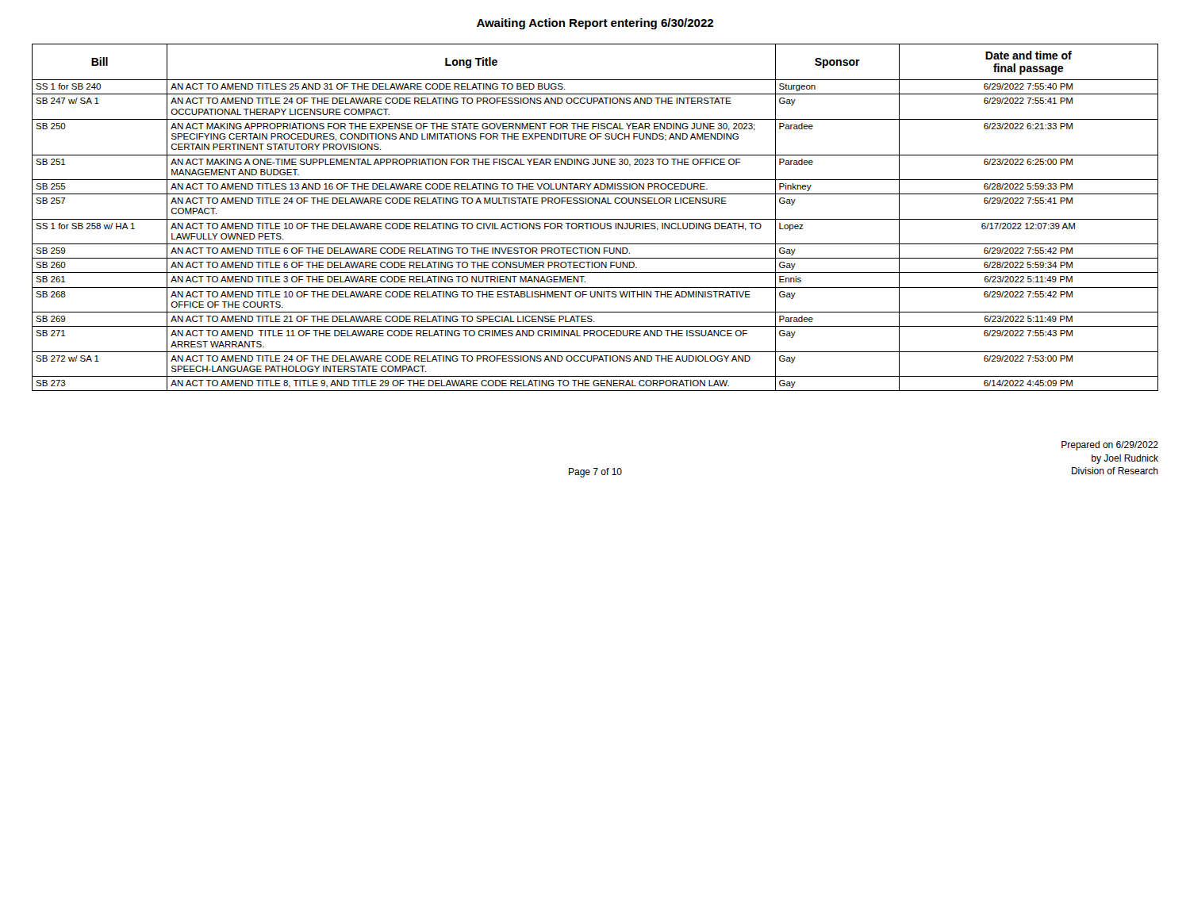Awaiting Action Report entering 6/30/2022
| Bill | Long Title | Sponsor | Date and time of final passage |
| --- | --- | --- | --- |
| SS 1 for SB 240 | AN ACT TO AMEND TITLES 25 AND 31 OF THE DELAWARE CODE RELATING TO BED BUGS. | Sturgeon | 6/29/2022 7:55:40 PM |
| SB 247 w/ SA 1 | AN ACT TO AMEND TITLE 24 OF THE DELAWARE CODE RELATING TO PROFESSIONS AND OCCUPATIONS AND THE INTERSTATE OCCUPATIONAL THERAPY LICENSURE COMPACT. | Gay | 6/29/2022 7:55:41 PM |
| SB 250 | AN ACT MAKING APPROPRIATIONS FOR THE EXPENSE OF THE STATE GOVERNMENT FOR THE FISCAL YEAR ENDING JUNE 30, 2023; SPECIFYING CERTAIN PROCEDURES, CONDITIONS AND LIMITATIONS FOR THE EXPENDITURE OF SUCH FUNDS; AND AMENDING CERTAIN PERTINENT STATUTORY PROVISIONS. | Paradee | 6/23/2022 6:21:33 PM |
| SB 251 | AN ACT MAKING A ONE-TIME SUPPLEMENTAL APPROPRIATION FOR THE FISCAL YEAR ENDING JUNE 30, 2023 TO THE OFFICE OF MANAGEMENT AND BUDGET. | Paradee | 6/23/2022 6:25:00 PM |
| SB 255 | AN ACT TO AMEND TITLES 13 AND 16 OF THE DELAWARE CODE RELATING TO THE VOLUNTARY ADMISSION PROCEDURE. | Pinkney | 6/28/2022 5:59:33 PM |
| SB 257 | AN ACT TO AMEND TITLE 24 OF THE DELAWARE CODE RELATING TO A MULTISTATE PROFESSIONAL COUNSELOR LICENSURE COMPACT. | Gay | 6/29/2022 7:55:41 PM |
| SS 1 for SB 258 w/ HA 1 | AN ACT TO AMEND TITLE 10 OF THE DELAWARE CODE RELATING TO CIVIL ACTIONS FOR TORTIOUS INJURIES, INCLUDING DEATH, TO LAWFULLY OWNED PETS. | Lopez | 6/17/2022 12:07:39 AM |
| SB 259 | AN ACT TO AMEND TITLE 6 OF THE DELAWARE CODE RELATING TO THE INVESTOR PROTECTION FUND. | Gay | 6/29/2022 7:55:42 PM |
| SB 260 | AN ACT TO AMEND TITLE 6 OF THE DELAWARE CODE RELATING TO THE CONSUMER PROTECTION FUND. | Gay | 6/28/2022 5:59:34 PM |
| SB 261 | AN ACT TO AMEND TITLE 3 OF THE DELAWARE CODE RELATING TO NUTRIENT MANAGEMENT. | Ennis | 6/23/2022 5:11:49 PM |
| SB 268 | AN ACT TO AMEND TITLE 10 OF THE DELAWARE CODE RELATING TO THE ESTABLISHMENT OF UNITS WITHIN THE ADMINISTRATIVE OFFICE OF THE COURTS. | Gay | 6/29/2022 7:55:42 PM |
| SB 269 | AN ACT TO AMEND TITLE 21 OF THE DELAWARE CODE RELATING TO SPECIAL LICENSE PLATES. | Paradee | 6/23/2022 5:11:49 PM |
| SB 271 | AN ACT TO AMEND TITLE 11 OF THE DELAWARE CODE RELATING TO CRIMES AND CRIMINAL PROCEDURE AND THE ISSUANCE OF ARREST WARRANTS. | Gay | 6/29/2022 7:55:43 PM |
| SB 272 w/ SA 1 | AN ACT TO AMEND TITLE 24 OF THE DELAWARE CODE RELATING TO PROFESSIONS AND OCCUPATIONS AND THE AUDIOLOGY AND SPEECH-LANGUAGE PATHOLOGY INTERSTATE COMPACT. | Gay | 6/29/2022 7:53:00 PM |
| SB 273 | AN ACT TO AMEND TITLE 8, TITLE 9, AND TITLE 29 OF THE DELAWARE CODE RELATING TO THE GENERAL CORPORATION LAW. | Gay | 6/14/2022 4:45:09 PM |
Prepared on 6/29/2022
by Joel Rudnick
Division of Research
Page 7 of 10